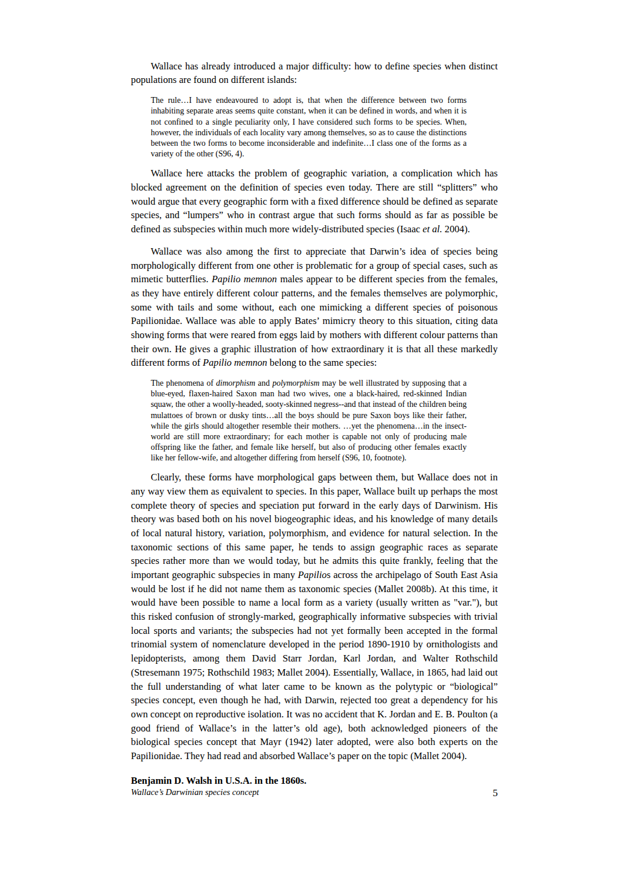Wallace has already introduced a major difficulty: how to define species when distinct populations are found on different islands:
The rule…I have endeavoured to adopt is, that when the difference between two forms inhabiting separate areas seems quite constant, when it can be defined in words, and when it is not confined to a single peculiarity only, I have considered such forms to be species. When, however, the individuals of each locality vary among themselves, so as to cause the distinctions between the two forms to become inconsiderable and indefinite…I class one of the forms as a variety of the other (S96, 4).
Wallace here attacks the problem of geographic variation, a complication which has blocked agreement on the definition of species even today. There are still “splitters” who would argue that every geographic form with a fixed difference should be defined as separate species, and “lumpers” who in contrast argue that such forms should as far as possible be defined as subspecies within much more widely-distributed species (Isaac et al. 2004).
Wallace was also among the first to appreciate that Darwin’s idea of species being morphologically different from one other is problematic for a group of special cases, such as mimetic butterflies. Papilio memnon males appear to be different species from the females, as they have entirely different colour patterns, and the females themselves are polymorphic, some with tails and some without, each one mimicking a different species of poisonous Papilionidae. Wallace was able to apply Bates’ mimicry theory to this situation, citing data showing forms that were reared from eggs laid by mothers with different colour patterns than their own. He gives a graphic illustration of how extraordinary it is that all these markedly different forms of Papilio memnon belong to the same species:
The phenomena of dimorphism and polymorphism may be well illustrated by supposing that a blue-eyed, flaxen-haired Saxon man had two wives, one a black-haired, red-skinned Indian squaw, the other a woolly-headed, sooty-skinned negress--and that instead of the children being mulattoes of brown or dusky tints…all the boys should be pure Saxon boys like their father, while the girls should altogether resemble their mothers. …yet the phenomena…in the insect-world are still more extraordinary; for each mother is capable not only of producing male offspring like the father, and female like herself, but also of producing other females exactly like her fellow-wife, and altogether differing from herself (S96, 10, footnote).
Clearly, these forms have morphological gaps between them, but Wallace does not in any way view them as equivalent to species. In this paper, Wallace built up perhaps the most complete theory of species and speciation put forward in the early days of Darwinism. His theory was based both on his novel biogeographic ideas, and his knowledge of many details of local natural history, variation, polymorphism, and evidence for natural selection. In the taxonomic sections of this same paper, he tends to assign geographic races as separate species rather more than we would today, but he admits this quite frankly, feeling that the important geographic subspecies in many Papilios across the archipelago of South East Asia would be lost if he did not name them as taxonomic species (Mallet 2008b). At this time, it would have been possible to name a local form as a variety (usually written as "var."), but this risked confusion of strongly-marked, geographically informative subspecies with trivial local sports and variants; the subspecies had not yet formally been accepted in the formal trinomial system of nomenclature developed in the period 1890-1910 by ornithologists and lepidopterists, among them David Starr Jordan, Karl Jordan, and Walter Rothschild (Stresemann 1975; Rothschild 1983; Mallet 2004). Essentially, Wallace, in 1865, had laid out the full understanding of what later came to be known as the polytypic or “biological” species concept, even though he had, with Darwin, rejected too great a dependency for his own concept on reproductive isolation. It was no accident that K. Jordan and E. B. Poulton (a good friend of Wallace’s in the latter’s old age), both acknowledged pioneers of the biological species concept that Mayr (1942) later adopted, were also both experts on the Papilionidae. They had read and absorbed Wallace’s paper on the topic (Mallet 2004).
Benjamin D. Walsh in U.S.A. in the 1860s.
5 Wallace’s Darwinian species concept